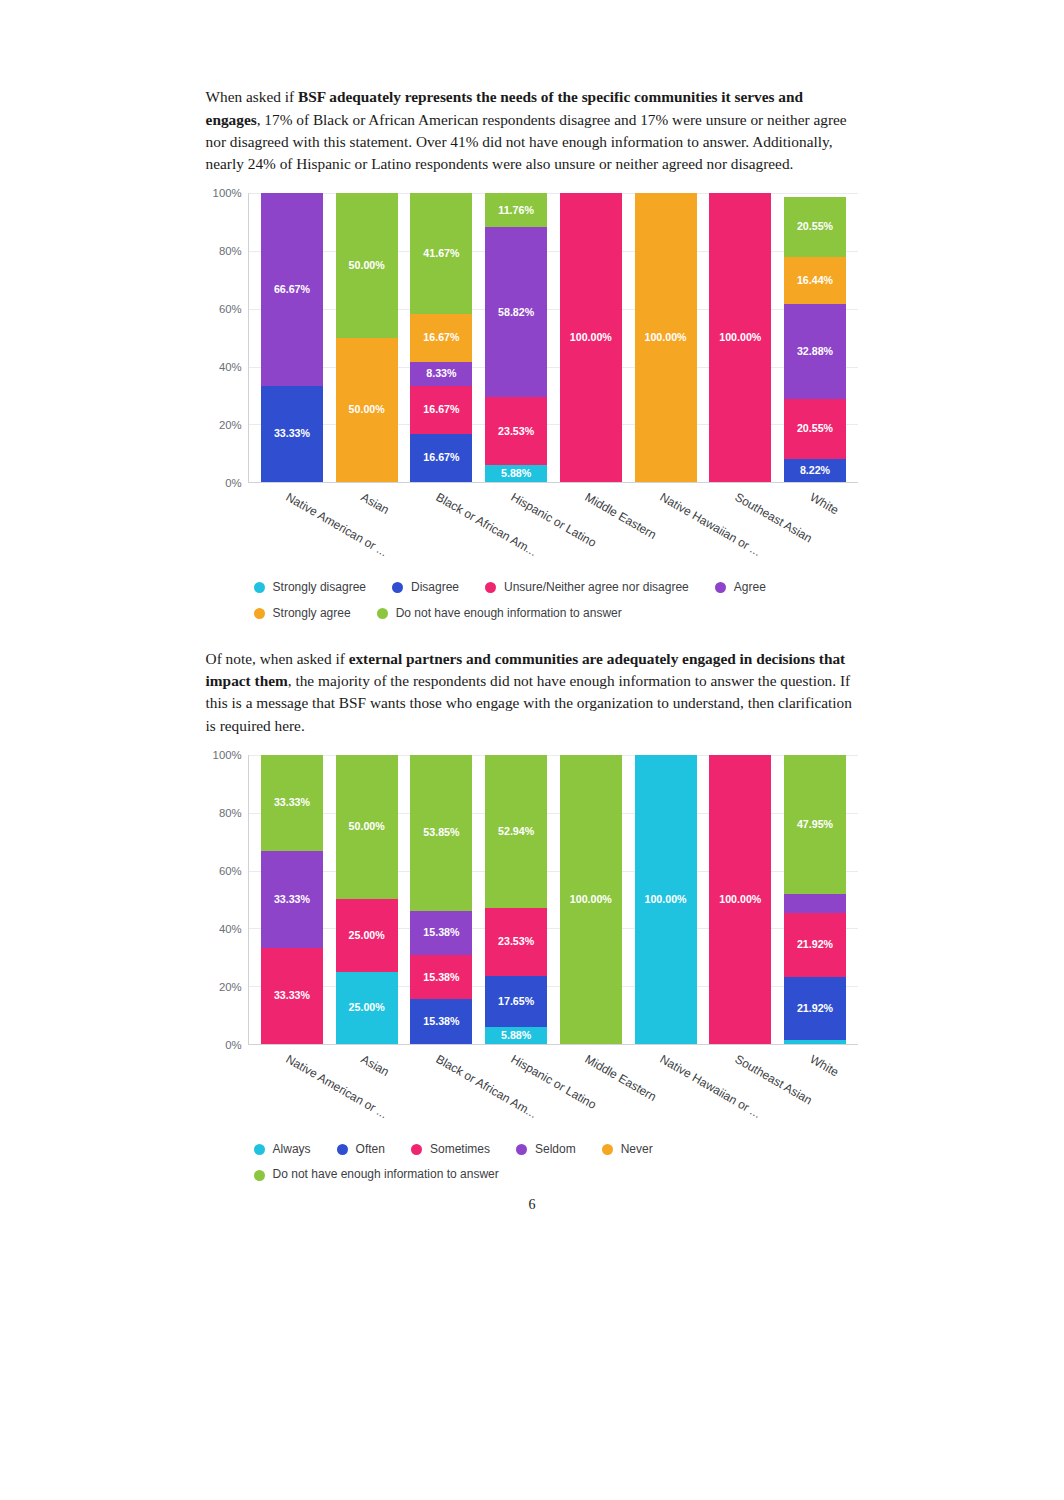When asked if BSF adequately represents the needs of the specific communities it serves and engages, 17% of Black or African American respondents disagree and 17% were unsure or neither agree nor disagreed with this statement. Over 41% did not have enough information to answer. Additionally, nearly 24% of Hispanic or Latino respondents were also unsure or neither agreed nor disagreed.
100% 80% 60% 40% 20% 0%
66.67%
33.33%
50.00%
50.00%
41.67%
16.67%
8.33%
16.67%
16.67%
11.76%
58.82%
23.53%
5.88%
100.00%
100.00%
100.00%
20.55%
16.44%
32.88%
20.55%
8.22%
Native American or ...
Asian
Black or African Am...
Hispanic or Latino
Middle Eastern
Native Hawaiian or ...
Southeast Asian
White
Strongly disagree
Disagree
Unsure/Neither agree nor disagree
Agree
Strongly agree
Do not have enough information to answer
Of note, when asked if external partners and communities are adequately engaged in decisions that impact them, the majority of the respondents did not have enough information to answer the question. If this is a message that BSF wants those who engage with the organization to understand, then clarification is required here.
100% 80% 60% 40% 20% 0%
33.33%
33.33%
33.33%
50.00%
25.00%
25.00%
53.85%
15.38%
15.38%
15.38%
52.94%
23.53%
17.65%
5.88%
100.00%
100.00%
100.00%
47.95%
21.92%
21.92%
Native American or ...
Asian
Black or African Am...
Hispanic or Latino
Middle Eastern
Native Hawaiian or ...
Southeast Asian
White
Always
Often
Sometimes
Seldom
Never
Do not have enough information to answer
6